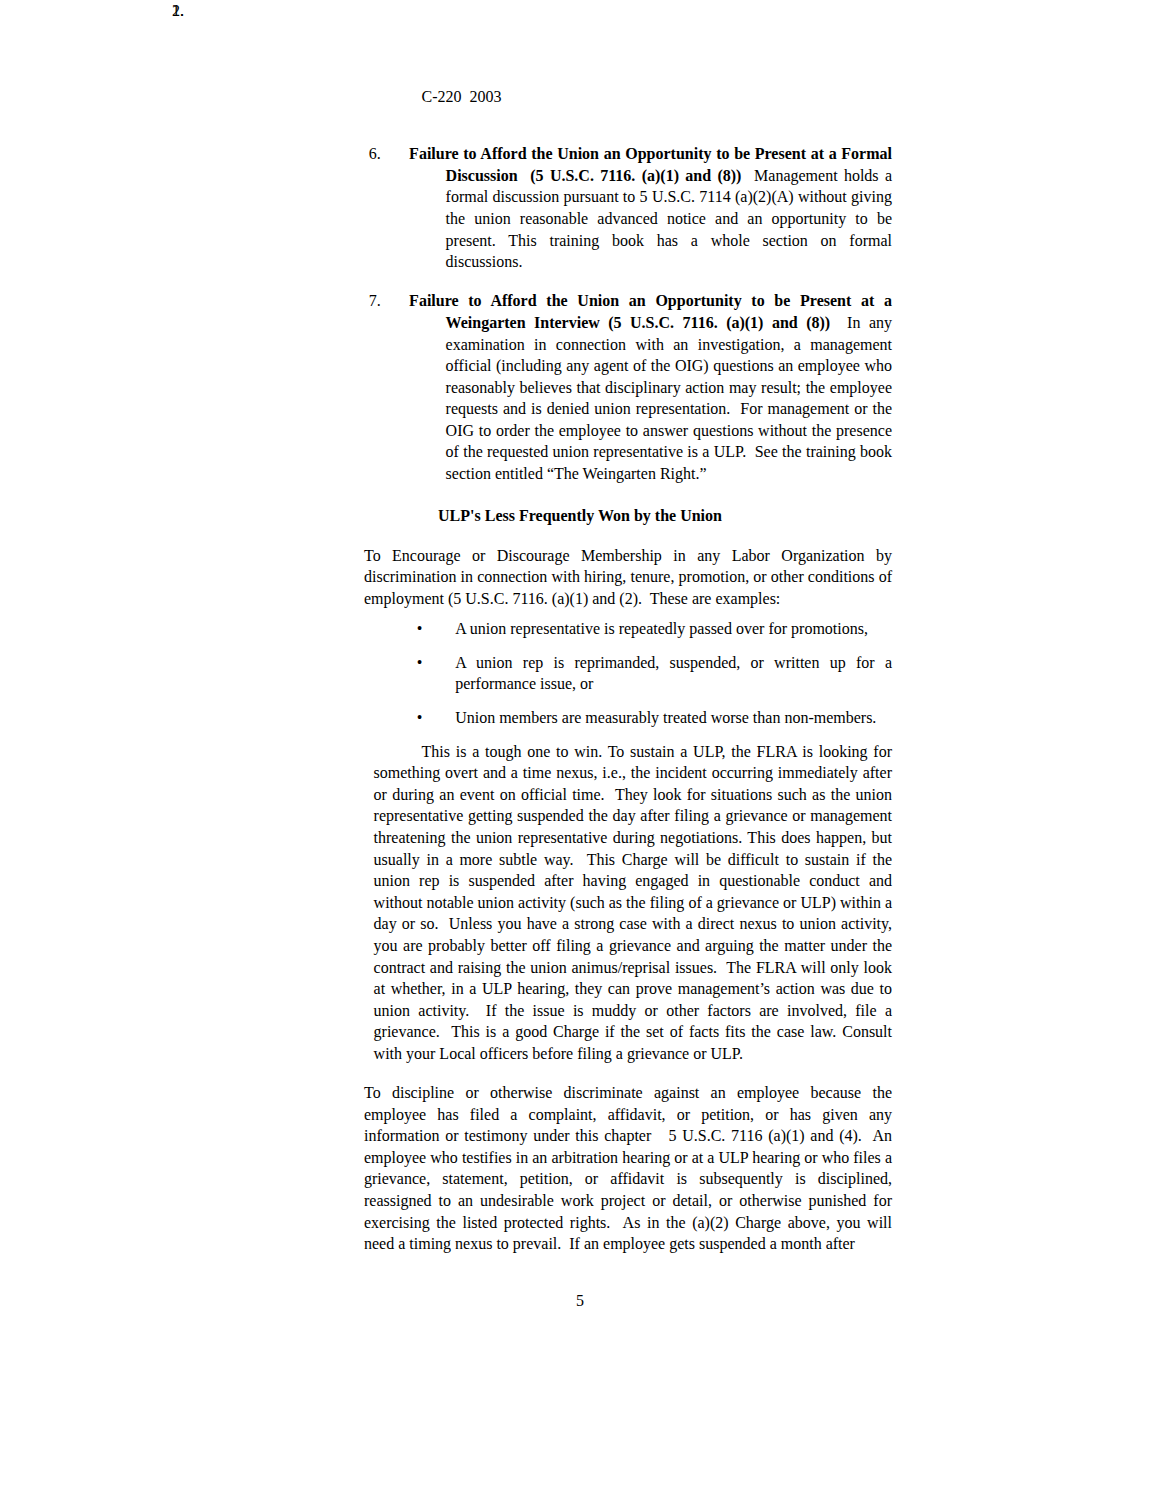C-220 2003
6.
Failure to Afford the Union an Opportunity to be Present at a Formal Discussion (5 U.S.C. 7116. (a)(1) and (8)) Management holds a formal discussion pursuant to 5 U.S.C. 7114 (a)(2)(A) without giving the union reasonable advanced notice and an opportunity to be present. This training book has a whole section on formal discussions.
7.
Failure to Afford the Union an Opportunity to be Present at a Weingarten Interview (5 U.S.C. 7116. (a)(1) and (8)) In any examination in connection with an investigation, a management official (including any agent of the OIG) questions an employee who reasonably believes that disciplinary action may result; the employee requests and is denied union representation. For management or the OIG to order the employee to answer questions without the presence of the requested union representative is a ULP. See the training book section entitled “The Weingarten Right.”
ULP's Less Frequently Won by the Union
1.
To Encourage or Discourage Membership in any Labor Organization by discrimination in connection with hiring, tenure, promotion, or other conditions of employment (5 U.S.C. 7116. (a)(1) and (2). These are examples:
•A union representative is repeatedly passed over for promotions,
•A union rep is reprimanded, suspended, or written up for a performance issue, or
•Union members are measurably treated worse than non-members.
This is a tough one to win. To sustain a ULP, the FLRA is looking for something overt and a time nexus, i.e., the incident occurring immediately after or during an event on official time. They look for situations such as the union representative getting suspended the day after filing a grievance or management threatening the union representative during negotiations. This does happen, but usually in a more subtle way. This Charge will be difficult to sustain if the union rep is suspended after having engaged in questionable conduct and without notable union activity (such as the filing of a grievance or ULP) within a day or so. Unless you have a strong case with a direct nexus to union activity, you are probably better off filing a grievance and arguing the matter under the contract and raising the union animus/reprisal issues. The FLRA will only look at whether, in a ULP hearing, they can prove management’s action was due to union activity. If the issue is muddy or other factors are involved, file a grievance. This is a good Charge if the set of facts fits the case law. Consult with your Local officers before filing a grievance or ULP.
2.
To discipline or otherwise discriminate against an employee because the employee has filed a complaint, affidavit, or petition, or has given any information or testimony under this chapter 5 U.S.C. 7116 (a)(1) and (4). An employee who testifies in an arbitration hearing or at a ULP hearing or who files a grievance, statement, petition, or affidavit is subsequently is disciplined, reassigned to an undesirable work project or detail, or otherwise punished for exercising the listed protected rights. As in the (a)(2) Charge above, you will need a timing nexus to prevail. If an employee gets suspended a month after
5